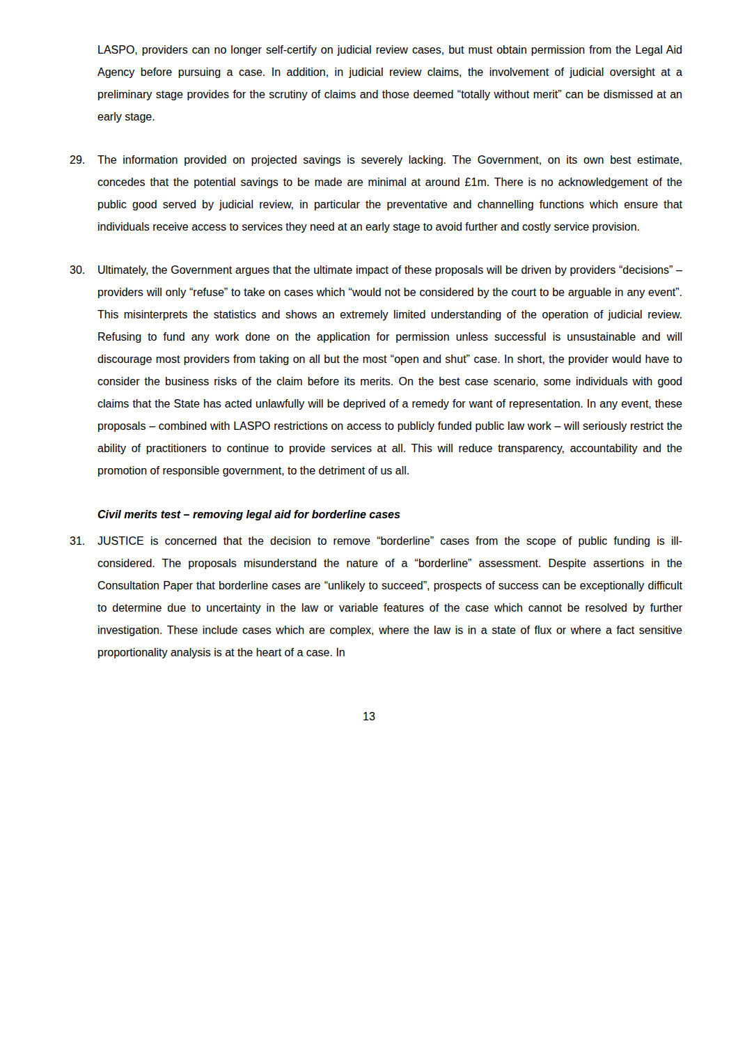LASPO, providers can no longer self-certify on judicial review cases, but must obtain permission from the Legal Aid Agency before pursuing a case. In addition, in judicial review claims, the involvement of judicial oversight at a preliminary stage provides for the scrutiny of claims and those deemed “totally without merit” can be dismissed at an early stage.
The information provided on projected savings is severely lacking. The Government, on its own best estimate, concedes that the potential savings to be made are minimal at around £1m. There is no acknowledgement of the public good served by judicial review, in particular the preventative and channelling functions which ensure that individuals receive access to services they need at an early stage to avoid further and costly service provision.
Ultimately, the Government argues that the ultimate impact of these proposals will be driven by providers “decisions” – providers will only “refuse” to take on cases which “would not be considered by the court to be arguable in any event”. This misinterprets the statistics and shows an extremely limited understanding of the operation of judicial review. Refusing to fund any work done on the application for permission unless successful is unsustainable and will discourage most providers from taking on all but the most “open and shut” case. In short, the provider would have to consider the business risks of the claim before its merits. On the best case scenario, some individuals with good claims that the State has acted unlawfully will be deprived of a remedy for want of representation. In any event, these proposals – combined with LASPO restrictions on access to publicly funded public law work – will seriously restrict the ability of practitioners to continue to provide services at all. This will reduce transparency, accountability and the promotion of responsible government, to the detriment of us all.
Civil merits test – removing legal aid for borderline cases
JUSTICE is concerned that the decision to remove “borderline” cases from the scope of public funding is ill-considered. The proposals misunderstand the nature of a “borderline” assessment. Despite assertions in the Consultation Paper that borderline cases are “unlikely to succeed”, prospects of success can be exceptionally difficult to determine due to uncertainty in the law or variable features of the case which cannot be resolved by further investigation. These include cases which are complex, where the law is in a state of flux or where a fact sensitive proportionality analysis is at the heart of a case. In
13